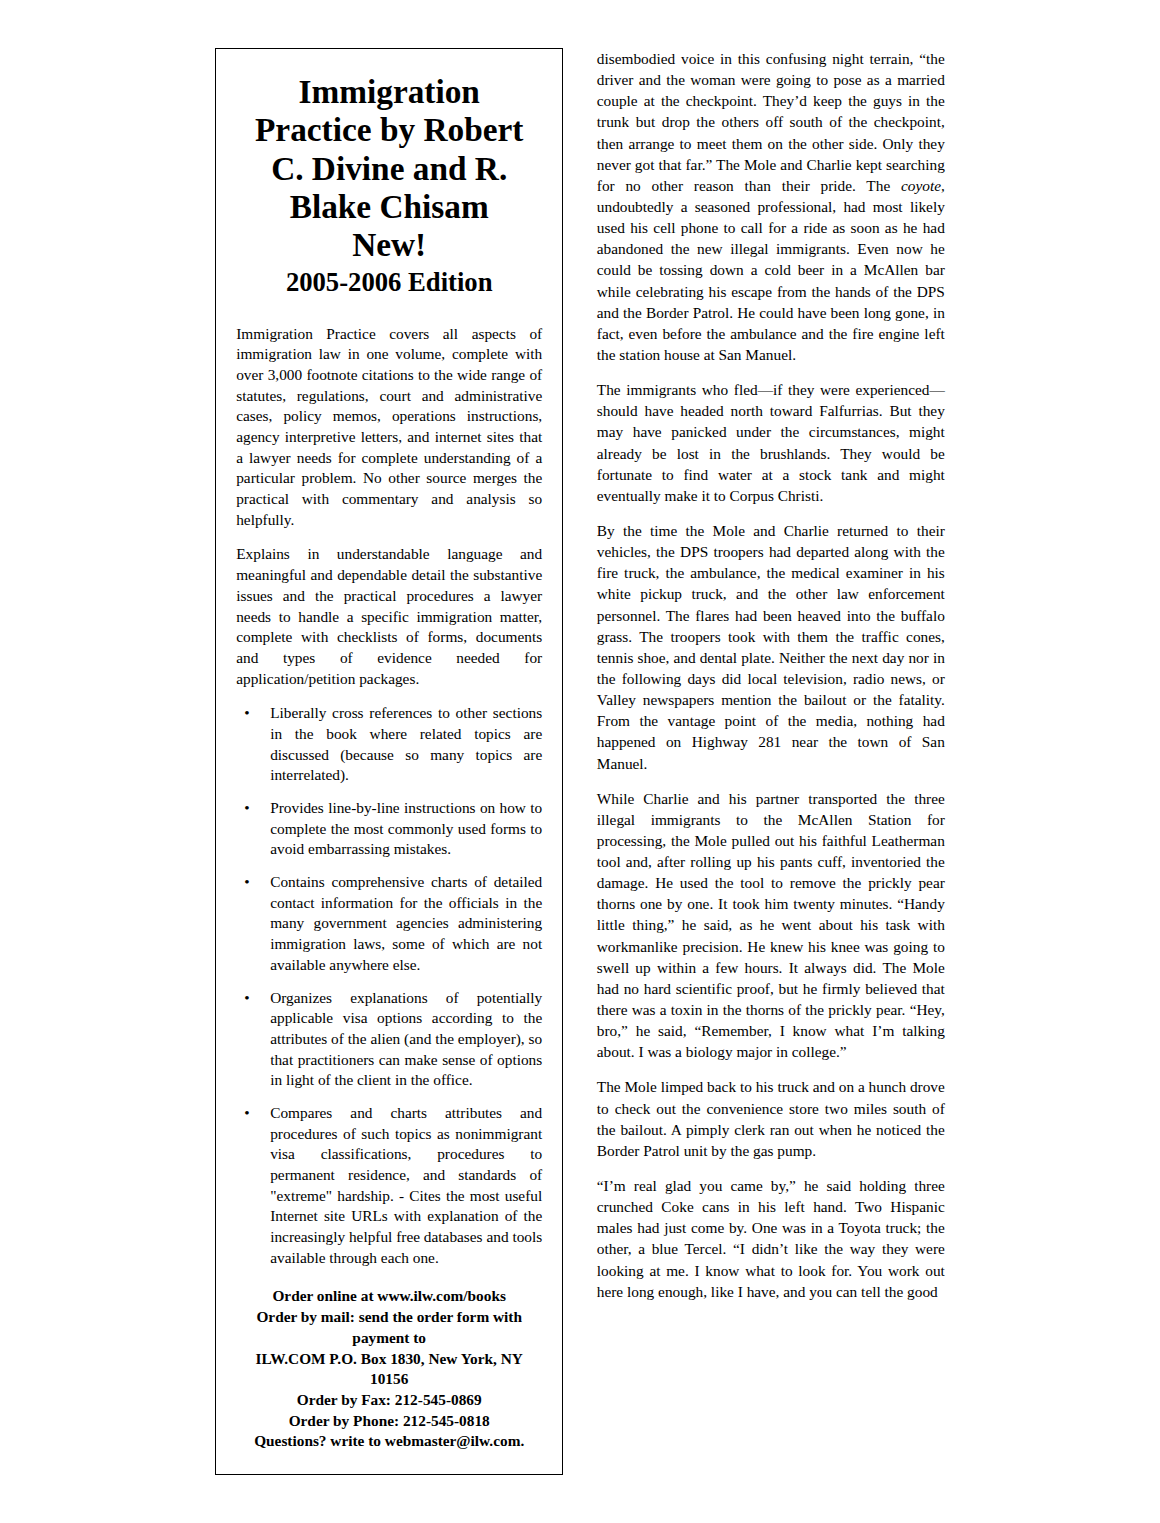Immigration Practice by Robert C. Divine and R. Blake Chisam New!
2005-2006 Edition
Immigration Practice covers all aspects of immigration law in one volume, complete with over 3,000 footnote citations to the wide range of statutes, regulations, court and administrative cases, policy memos, operations instructions, agency interpretive letters, and internet sites that a lawyer needs for complete understanding of a particular problem. No other source merges the practical with commentary and analysis so helpfully.
Explains in understandable language and meaningful and dependable detail the substantive issues and the practical procedures a lawyer needs to handle a specific immigration matter, complete with checklists of forms, documents and types of evidence needed for application/petition packages.
Liberally cross references to other sections in the book where related topics are discussed (because so many topics are interrelated).
Provides line-by-line instructions on how to complete the most commonly used forms to avoid embarrassing mistakes.
Contains comprehensive charts of detailed contact information for the officials in the many government agencies administering immigration laws, some of which are not available anywhere else.
Organizes explanations of potentially applicable visa options according to the attributes of the alien (and the employer), so that practitioners can make sense of options in light of the client in the office.
Compares and charts attributes and procedures of such topics as nonimmigrant visa classifications, procedures to permanent residence, and standards of "extreme" hardship. - Cites the most useful Internet site URLs with explanation of the increasingly helpful free databases and tools available through each one.
Order online at www.ilw.com/books
Order by mail: send the order form with payment to
ILW.COM P.O. Box 1830, New York, NY 10156
Order by Fax: 212-545-0869
Order by Phone: 212-545-0818
Questions? write to webmaster@ilw.com.
disembodied voice in this confusing night terrain, “the driver and the woman were going to pose as a married couple at the checkpoint. They’d keep the guys in the trunk but drop the others off south of the checkpoint, then arrange to meet them on the other side. Only they never got that far.” The Mole and Charlie kept searching for no other reason than their pride. The coyote, undoubtedly a seasoned professional, had most likely used his cell phone to call for a ride as soon as he had abandoned the new illegal immigrants. Even now he could be tossing down a cold beer in a McAllen bar while celebrating his escape from the hands of the DPS and the Border Patrol. He could have been long gone, in fact, even before the ambulance and the fire engine left the station house at San Manuel.
The immigrants who fled—if they were experienced—should have headed north toward Falfurrias. But they may have panicked under the circumstances, might already be lost in the brushlands. They would be fortunate to find water at a stock tank and might eventually make it to Corpus Christi.
By the time the Mole and Charlie returned to their vehicles, the DPS troopers had departed along with the fire truck, the ambulance, the medical examiner in his white pickup truck, and the other law enforcement personnel. The flares had been heaved into the buffalo grass. The troopers took with them the traffic cones, tennis shoe, and dental plate. Neither the next day nor in the following days did local television, radio news, or Valley newspapers mention the bailout or the fatality. From the vantage point of the media, nothing had happened on Highway 281 near the town of San Manuel.
While Charlie and his partner transported the three illegal immigrants to the McAllen Station for processing, the Mole pulled out his faithful Leatherman tool and, after rolling up his pants cuff, inventoried the damage. He used the tool to remove the prickly pear thorns one by one. It took him twenty minutes. “Handy little thing,” he said, as he went about his task with workmanlike precision. He knew his knee was going to swell up within a few hours. It always did. The Mole had no hard scientific proof, but he firmly believed that there was a toxin in the thorns of the prickly pear. “Hey, bro,” he said, “Remember, I know what I’m talking about. I was a biology major in college.”
The Mole limped back to his truck and on a hunch drove to check out the convenience store two miles south of the bailout. A pimply clerk ran out when he noticed the Border Patrol unit by the gas pump.
“I’m real glad you came by,” he said holding three crunched Coke cans in his left hand. Two Hispanic males had just come by. One was in a Toyota truck; the other, a blue Tercel. “I didn’t like the way they were looking at me. I know what to look for. You work out here long enough, like I have, and you can tell the good